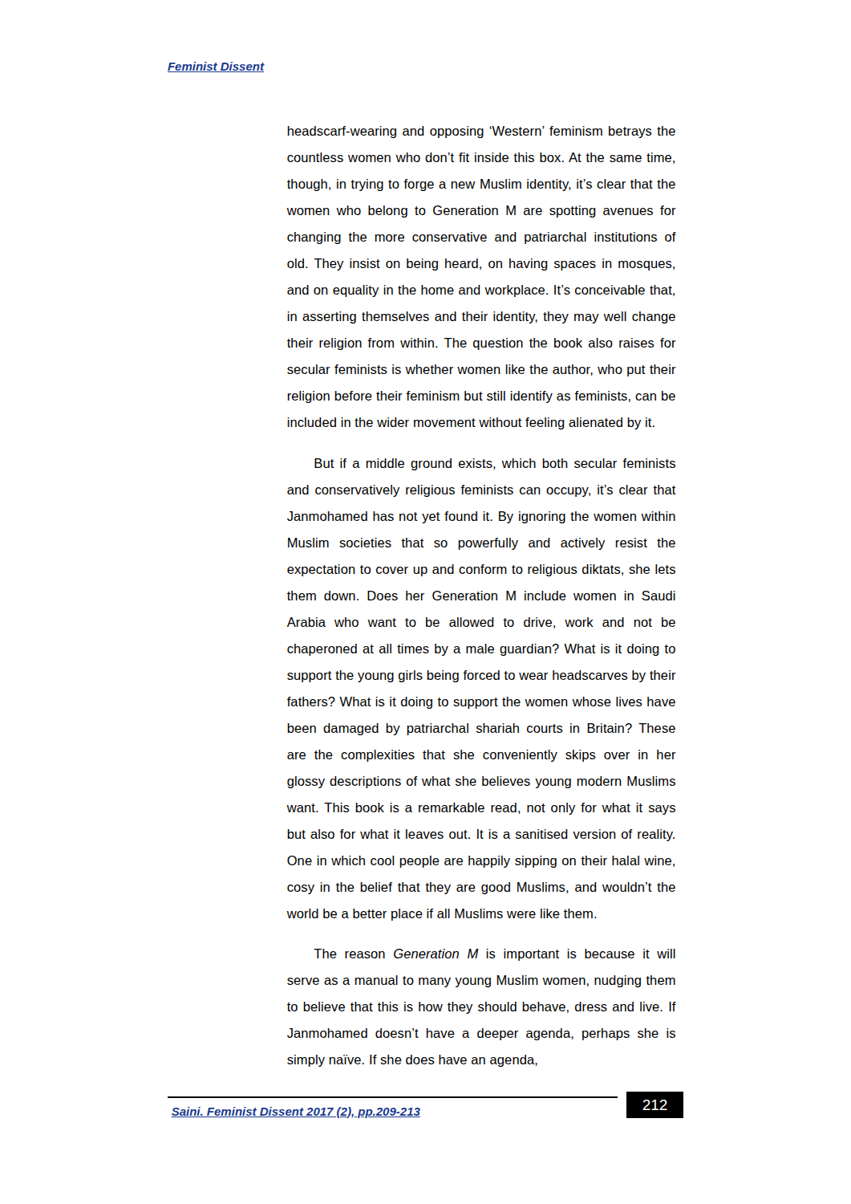Feminist Dissent
headscarf-wearing and opposing ‘Western’ feminism betrays the countless women who don’t fit inside this box. At the same time, though, in trying to forge a new Muslim identity, it’s clear that the women who belong to Generation M are spotting avenues for changing the more conservative and patriarchal institutions of old. They insist on being heard, on having spaces in mosques, and on equality in the home and workplace. It’s conceivable that, in asserting themselves and their identity, they may well change their religion from within. The question the book also raises for secular feminists is whether women like the author, who put their religion before their feminism but still identify as feminists, can be included in the wider movement without feeling alienated by it.
But if a middle ground exists, which both secular feminists and conservatively religious feminists can occupy, it’s clear that Janmohamed has not yet found it. By ignoring the women within Muslim societies that so powerfully and actively resist the expectation to cover up and conform to religious diktats, she lets them down. Does her Generation M include women in Saudi Arabia who want to be allowed to drive, work and not be chaperoned at all times by a male guardian? What is it doing to support the young girls being forced to wear headscarves by their fathers? What is it doing to support the women whose lives have been damaged by patriarchal shariah courts in Britain? These are the complexities that she conveniently skips over in her glossy descriptions of what she believes young modern Muslims want. This book is a remarkable read, not only for what it says but also for what it leaves out. It is a sanitised version of reality. One in which cool people are happily sipping on their halal wine, cosy in the belief that they are good Muslims, and wouldn’t the world be a better place if all Muslims were like them.
The reason Generation M is important is because it will serve as a manual to many young Muslim women, nudging them to believe that this is how they should behave, dress and live. If Janmohamed doesn’t have a deeper agenda, perhaps she is simply naïve. If she does have an agenda,
Saini. Feminist Dissent 2017 (2), pp.209-213
212